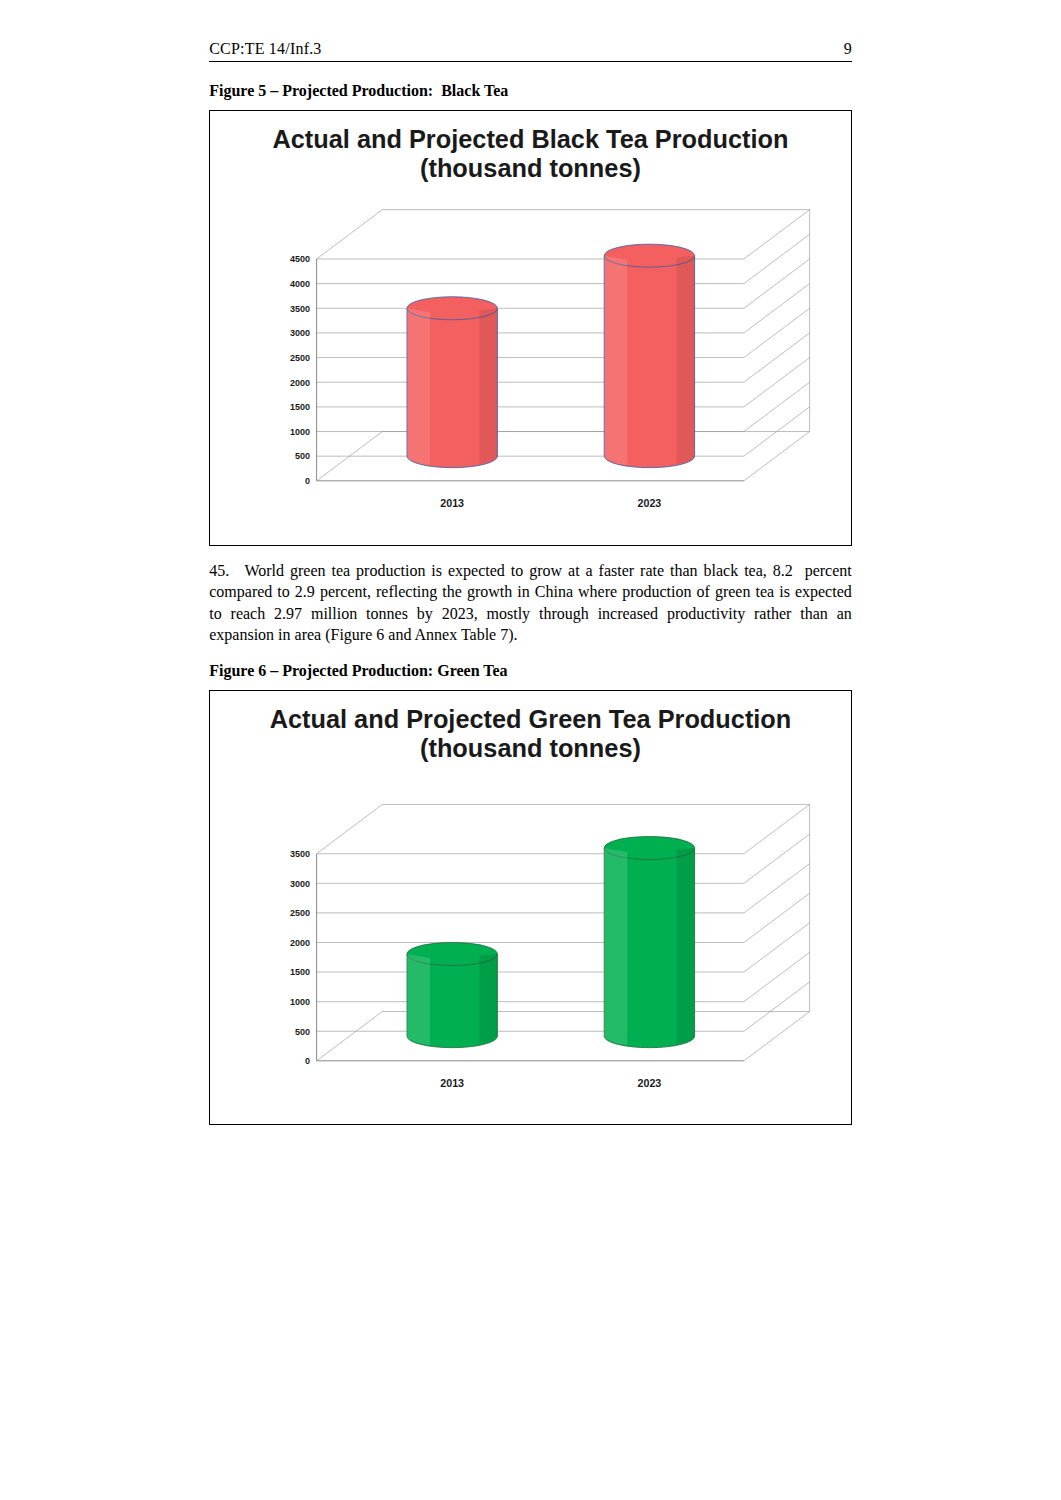CCP:TE 14/Inf.3
9
Figure 5 – Projected Production: Black Tea
Actual and Projected Black Tea Production
(thousand tonnes)
0 500 1000 1500 2000 2500 3000 3500 4000 4500 2013 2023
45. World green tea production is expected to grow at a faster rate than black tea, 8.2 percent compared to 2.9 percent, reflecting the growth in China where production of green tea is expected to reach 2.97 million tonnes by 2023, mostly through increased productivity rather than an expansion in area (Figure 6 and Annex Table 7).
Figure 6 – Projected Production: Green Tea
Actual and Projected Green Tea Production
(thousand tonnes)
0 500 1000 1500 2000 2500 3000 3500 2013 2023